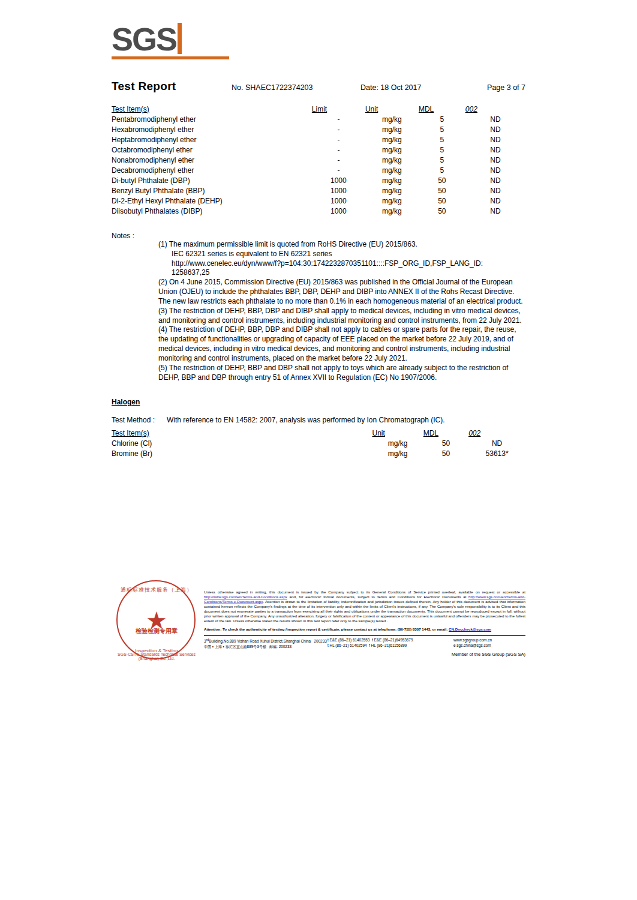SGS
Test Report
No. SHAEC1722374203
Date: 18 Oct 2017
Page 3 of 7
| Test Item(s) | Limit | Unit | MDL | 002 |
| --- | --- | --- | --- | --- |
| Pentabromodiphenyl ether | - | mg/kg | 5 | ND |
| Hexabromodiphenyl ether | - | mg/kg | 5 | ND |
| Heptabromodiphenyl ether | - | mg/kg | 5 | ND |
| Octabromodiphenyl ether | - | mg/kg | 5 | ND |
| Nonabromodiphenyl ether | - | mg/kg | 5 | ND |
| Decabromodiphenyl ether | - | mg/kg | 5 | ND |
| Di-butyl Phthalate (DBP) | 1000 | mg/kg | 50 | ND |
| Benzyl Butyl Phthalate (BBP) | 1000 | mg/kg | 50 | ND |
| Di-2-Ethyl Hexyl Phthalate (DEHP) | 1000 | mg/kg | 50 | ND |
| Diisobutyl Phthalates (DIBP) | 1000 | mg/kg | 50 | ND |
Notes :
(1) The maximum permissible limit is quoted from RoHS Directive (EU) 2015/863.
IEC 62321 series is equivalent to EN 62321 series
http://www.cenelec.eu/dyn/www/f?p=104:30:1742232870351101::::FSP_ORG_ID,FSP_LANG_ID:
1258637,25
(2) On 4 June 2015, Commission Directive (EU) 2015/863 was published in the Official Journal of the European Union (OJEU) to include the phthalates BBP, DBP, DEHP and DIBP into ANNEX II of the Rohs Recast Directive. The new law restricts each phthalate to no more than 0.1% in each homogeneous material of an electrical product.
(3) The restriction of DEHP, BBP, DBP and DIBP shall apply to medical devices, including in vitro medical devices, and monitoring and control instruments, including industrial monitoring and control instruments, from 22 July 2021.
(4) The restriction of DEHP, BBP, DBP and DIBP shall not apply to cables or spare parts for the repair, the reuse, the updating of functionalities or upgrading of capacity of EEE placed on the market before 22 July 2019, and of medical devices, including in vitro medical devices, and monitoring and control instruments, including industrial monitoring and control instruments, placed on the market before 22 July 2021.
(5) The restriction of DEHP, BBP and DBP shall not apply to toys which are already subject to the restriction of DEHP, BBP and DBP through entry 51 of Annex XVII to Regulation (EC) No 1907/2006.
Halogen
Test Method : With reference to EN 14582: 2007, analysis was performed by Ion Chromatograph (IC).
| Test Item(s) | Unit | MDL | 002 |
| --- | --- | --- | --- |
| Chlorine (Cl) | mg/kg | 50 | ND |
| Bromine (Br) | mg/kg | 50 | 53613* |
通标标准技术服务（上海）
★
检验检测专用章
Inspection & Testing
SGS-CSTC Standards Technical Services (Shanghai) Co.,Ltd.
Unless otherwise agreed in writing, this document is issued by the Company subject to its General Conditions of Service printed overleaf, available on request or accessible at http://www.sgs.com/en/Terms-and-Conditions.aspx and, for electronic format documents, subject to Terms and Conditions for Electronic Documents at http://www.sgs.com/en/Terms-and-Conditions/Terms-e-Document.aspx. Attention is drawn to the limitation of liability, indemnification and jurisdiction issues defined therein. Any holder of this document is advised that information contained hereon reflects the Company's findings at the time of its intervention only and within the limits of Client's instructions, if any. The Company's sole responsibility is to its Client and this document does not exonerate parties to a transaction from exercising all their rights and obligations under the transaction documents. This document cannot be reproduced except in full, without prior written approval of the Company. Any unauthorized alteration, forgery or falsification of the content or appearance of this document is unlawful and offenders may be prosecuted to the fullest extent of the law. Unless otherwise stated the results shown in this test report refer only to the sample(s) tested .
Attention: To check the authenticity of testing /inspection report & certificate, please contact us at telephone: (86-755) 8307 1443, or email: CN.Doccheck@sgs.com
3rdBuilding,No.889 Yishan Road Xuhui District,Shanghai China 200233
中国 • 上海 • 徐汇区宜山路889号3号楼 邮编: 200233
t E&E (86–21) 61402553 f E&E (86–21)64953679
t HL (86–21) 61402594 f HL (86–21)61156899
www.sgsgroup.com.cn
e sgs.china@sgs.com
Member of the SGS Group (SGS SA)